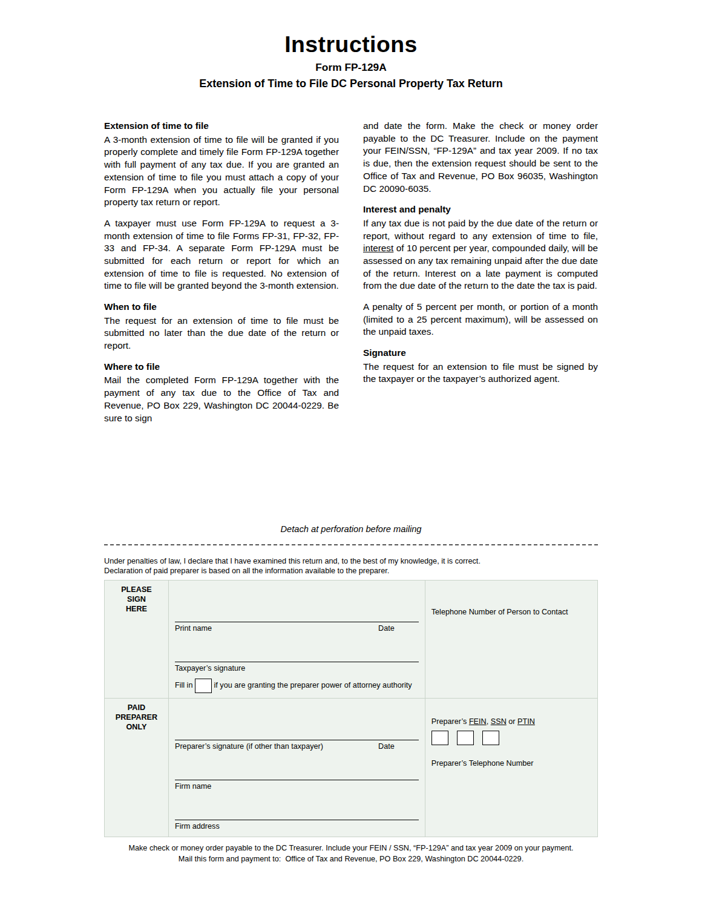Instructions
Form FP-129A
Extension of Time to File DC Personal Property Tax Return
Extension of time to file
A 3-month extension of time to file will be granted if you properly complete and timely file Form FP-129A together with full payment of any tax due. If you are granted an extension of time to file you must attach a copy of your Form FP-129A when you actually file your personal property tax return or report.
A taxpayer must use Form FP-129A to request a 3-month extension of time to file Forms FP-31, FP-32, FP-33 and FP-34. A separate Form FP-129A must be submitted for each return or report for which an extension of time to file is requested. No extension of time to file will be granted beyond the 3-month extension.
When to file
The request for an extension of time to file must be submitted no later than the due date of the return or report.
Where to file
Mail the completed Form FP-129A together with the payment of any tax due to the Office of Tax and Revenue, PO Box 229, Washington DC 20044-0229. Be sure to sign
and date the form. Make the check or money order payable to the DC Treasurer. Include on the payment your FEIN/SSN, “FP-129A” and tax year 2009. If no tax is due, then the extension request should be sent to the Office of Tax and Revenue, PO Box 96035, Washington DC 20090-6035.
Interest and penalty
If any tax due is not paid by the due date of the return or report, without regard to any extension of time to file, interest of 10 percent per year, compounded daily, will be assessed on any tax remaining unpaid after the due date of the return. Interest on a late payment is computed from the due date of the return to the date the tax is paid.
A penalty of 5 percent per month, or portion of a month (limited to a 25 percent maximum), will be assessed on the unpaid taxes.
Signature
The request for an extension to file must be signed by the taxpayer or the taxpayer’s authorized agent.
Detach at perforation before mailing
Under penalties of law, I declare that I have examined this return and, to the best of my knowledge, it is correct.
Declaration of paid preparer is based on all the information available to the preparer.
| PLEASE SIGN HERE | Print name Date Taxpayer’s signature Fill in if you are granting the preparer power of attorney authority | Telephone Number of Person to Contact |
| PAID PREPARER ONLY | Preparer’s signature (if other than taxpayer) Date Firm name Firm address | Preparer’s FEIN , SSN or PTIN Preparer’s Telephone Number |
Make check or money order payable to the DC Treasurer. Include your FEIN / SSN, “FP-129A” and tax year 2009 on your payment.
Mail this form and payment to: Office of Tax and Revenue, PO Box 229, Washington DC 20044-0229.